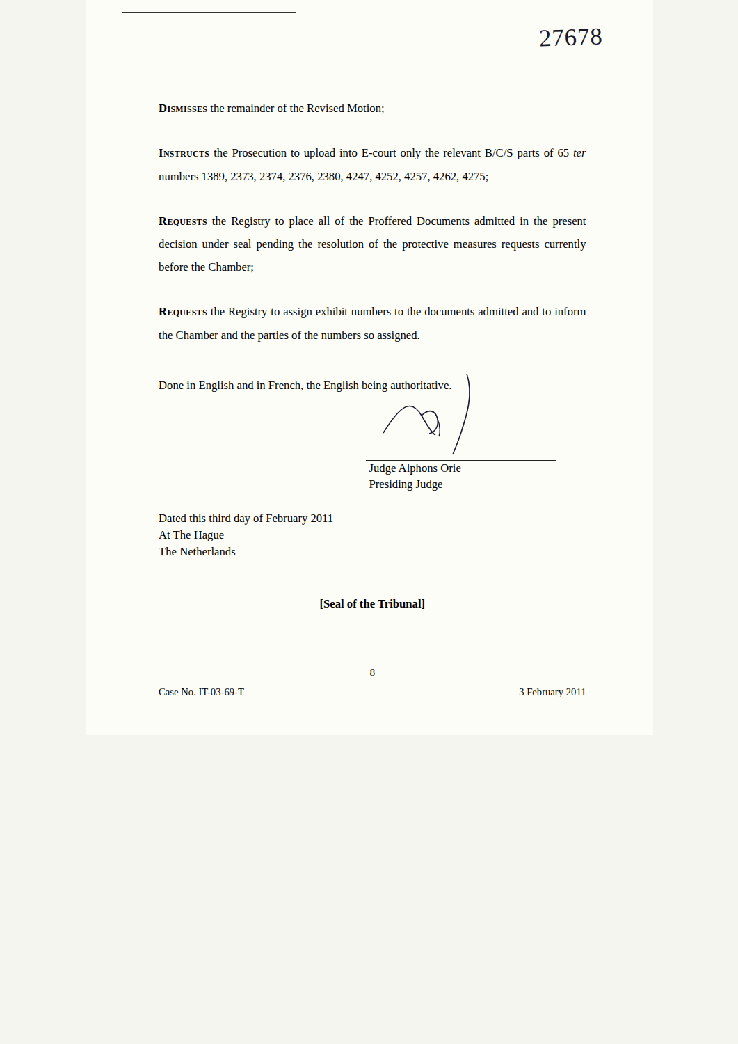27678
Dismisses the remainder of the Revised Motion;
Instructs the Prosecution to upload into E-court only the relevant B/C/S parts of 65 ter numbers 1389, 2373, 2374, 2376, 2380, 4247, 4252, 4257, 4262, 4275;
Requests the Registry to place all of the Proffered Documents admitted in the present decision under seal pending the resolution of the protective measures requests currently before the Chamber;
Requests the Registry to assign exhibit numbers to the documents admitted and to inform the Chamber and the parties of the numbers so assigned.
Done in English and in French, the English being authoritative.
Judge Alphons Orie
Presiding Judge
Dated this third day of February 2011
At The Hague
The Netherlands
[Seal of the Tribunal]
8
Case No. IT-03-69-T 3 February 2011